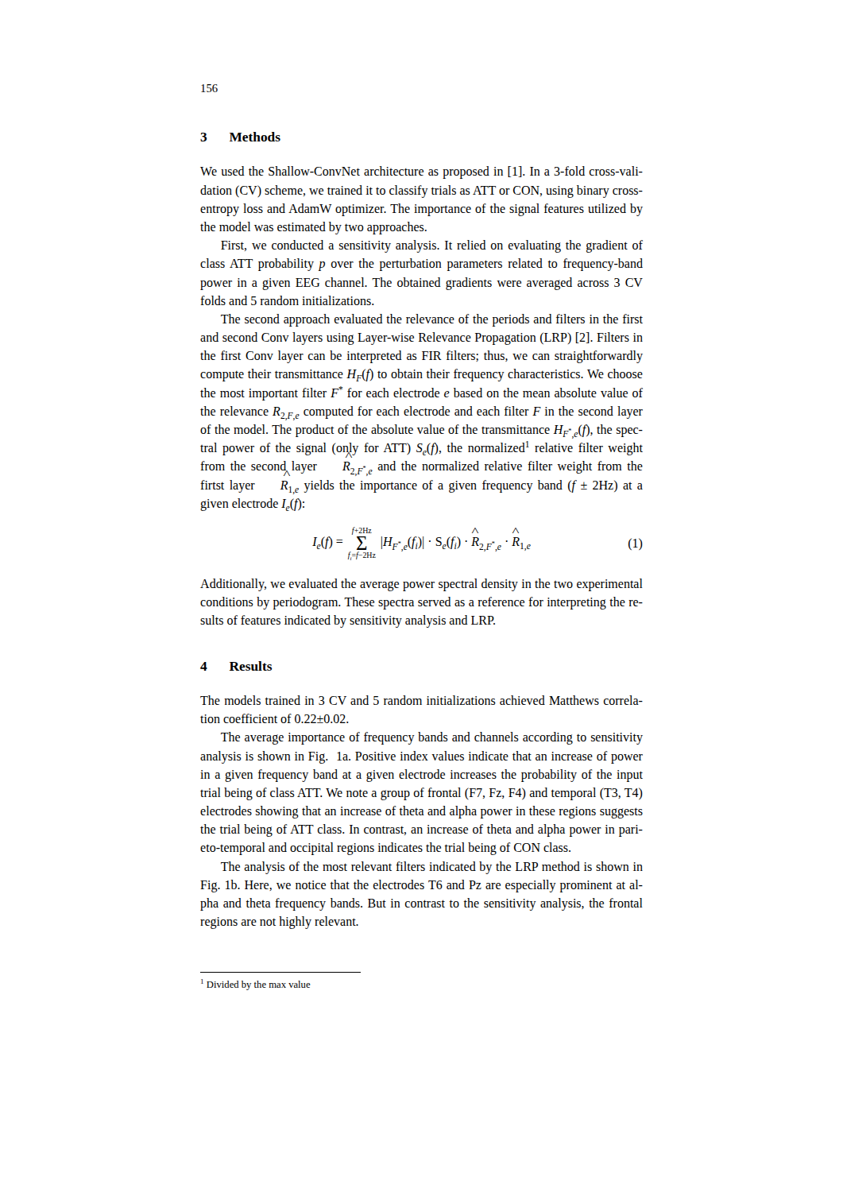156
3 Methods
We used the Shallow-ConvNet architecture as proposed in [1]. In a 3-fold cross-validation (CV) scheme, we trained it to classify trials as ATT or CON, using binary cross-entropy loss and AdamW optimizer. The importance of the signal features utilized by the model was estimated by two approaches.
First, we conducted a sensitivity analysis. It relied on evaluating the gradient of class ATT probability p over the perturbation parameters related to frequency-band power in a given EEG channel. The obtained gradients were averaged across 3 CV folds and 5 random initializations.
The second approach evaluated the relevance of the periods and filters in the first and second Conv layers using Layer-wise Relevance Propagation (LRP) [2]. Filters in the first Conv layer can be interpreted as FIR filters; thus, we can straightforwardly compute their transmittance HF(f) to obtain their frequency characteristics. We choose the most important filter F* for each electrode e based on the mean absolute value of the relevance R2,F,e computed for each electrode and each filter F in the second layer of the model. The product of the absolute value of the transmittance HF*,e(f), the spectral power of the signal (only for ATT) Se(f), the normalized1 relative filter weight from the second layer R2,F*,e and the normalized relative filter weight from the firtst layer R1,e yields the importance of a given frequency band (f ± 2Hz) at a given electrode Ie(f):
Ie(f) = f+2Hz Σ fi=f−2Hz |HF*,e(fi)| · Se(fi) · R2,F*,e · R1,e (1)
Additionally, we evaluated the average power spectral density in the two experimental conditions by periodogram. These spectra served as a reference for interpreting the results of features indicated by sensitivity analysis and LRP.
4 Results
The models trained in 3 CV and 5 random initializations achieved Matthews correlation coefficient of 0.22±0.02.
The average importance of frequency bands and channels according to sensitivity analysis is shown in Fig. 1a. Positive index values indicate that an increase of power in a given frequency band at a given electrode increases the probability of the input trial being of class ATT. We note a group of frontal (F7, Fz, F4) and temporal (T3, T4) electrodes showing that an increase of theta and alpha power in these regions suggests the trial being of ATT class. In contrast, an increase of theta and alpha power in parieto-temporal and occipital regions indicates the trial being of CON class.
The analysis of the most relevant filters indicated by the LRP method is shown in Fig. 1b. Here, we notice that the electrodes T6 and Pz are especially prominent at alpha and theta frequency bands. But in contrast to the sensitivity analysis, the frontal regions are not highly relevant.
1 Divided by the max value